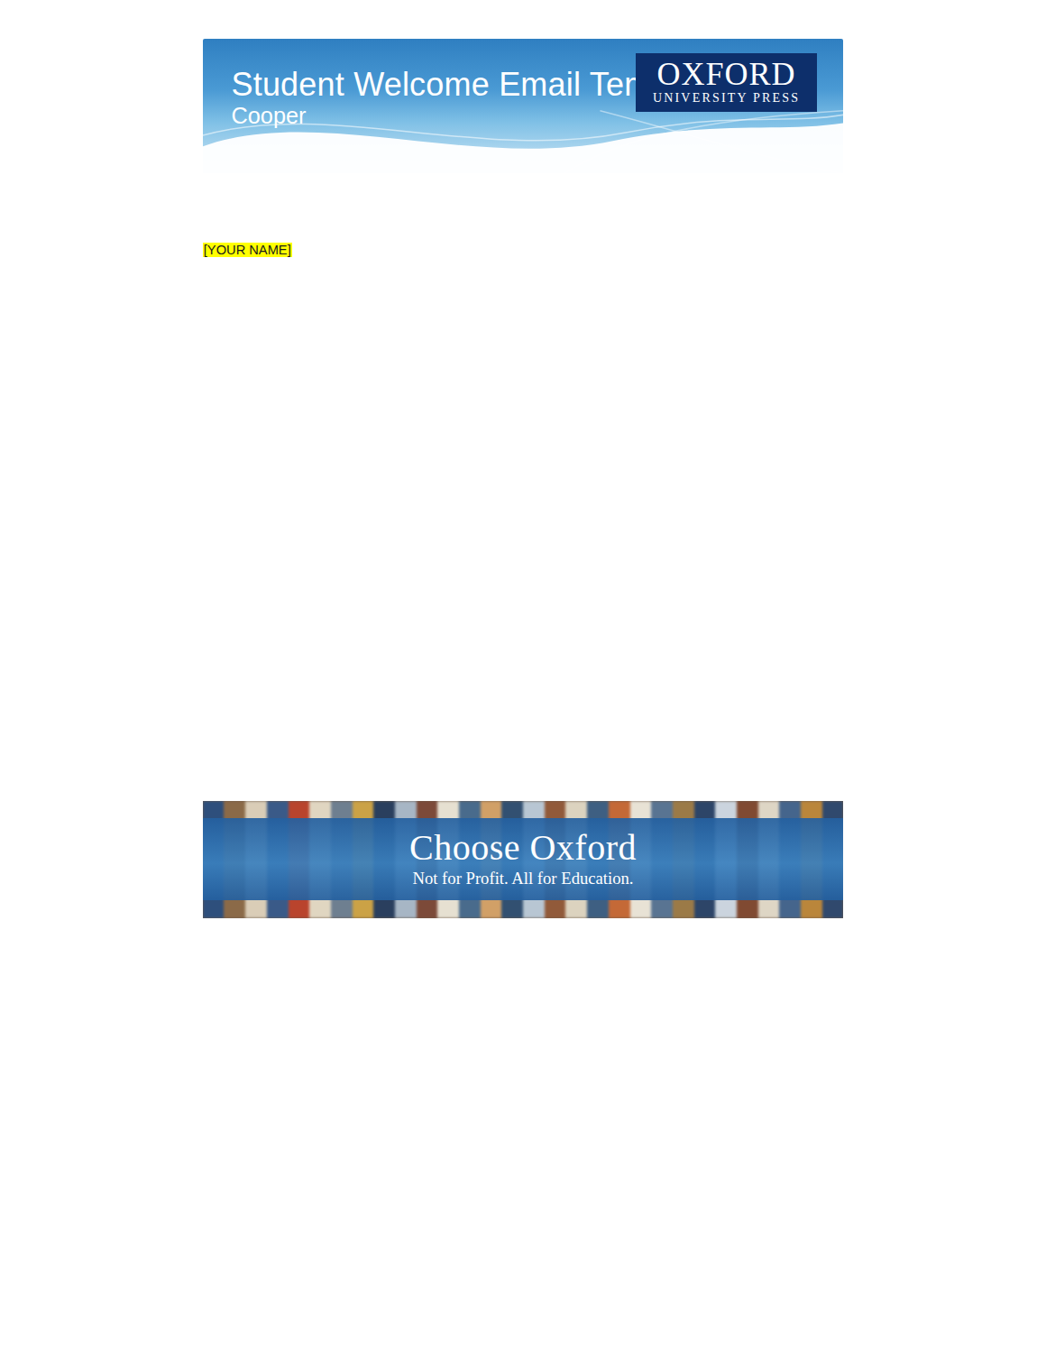Student Welcome Email Template
Cooper
OXFORD
UNIVERSITY PRESS
[YOUR NAME]
Choose Oxford
Not for Profit. All for Education.